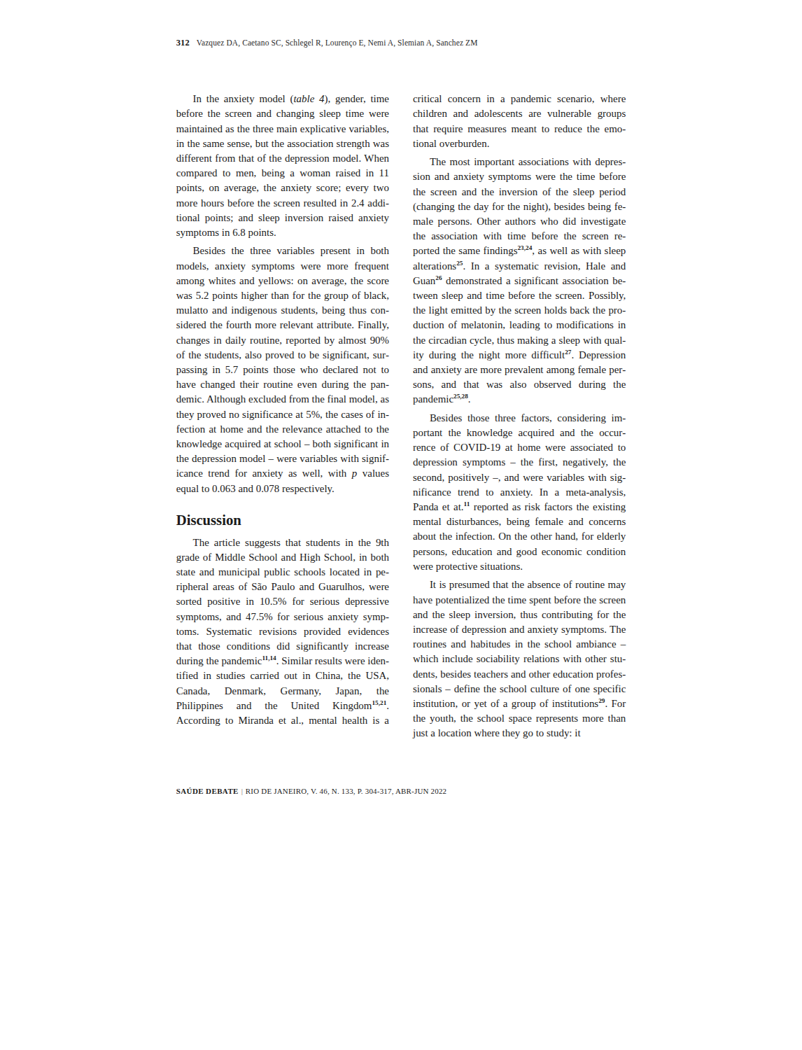312 Vazquez DA, Caetano SC, Schlegel R, Lourenço E, Nemi A, Slemian A, Sanchez ZM
In the anxiety model (table 4), gender, time before the screen and changing sleep time were maintained as the three main explicative variables, in the same sense, but the association strength was different from that of the depression model. When compared to men, being a woman raised in 11 points, on average, the anxiety score; every two more hours before the screen resulted in 2.4 additional points; and sleep inversion raised anxiety symptoms in 6.8 points.
Besides the three variables present in both models, anxiety symptoms were more frequent among whites and yellows: on average, the score was 5.2 points higher than for the group of black, mulatto and indigenous students, being thus considered the fourth more relevant attribute. Finally, changes in daily routine, reported by almost 90% of the students, also proved to be significant, surpassing in 5.7 points those who declared not to have changed their routine even during the pandemic. Although excluded from the final model, as they proved no significance at 5%, the cases of infection at home and the relevance attached to the knowledge acquired at school – both significant in the depression model – were variables with significance trend for anxiety as well, with p values equal to 0.063 and 0.078 respectively.
Discussion
The article suggests that students in the 9th grade of Middle School and High School, in both state and municipal public schools located in peripheral areas of São Paulo and Guarulhos, were sorted positive in 10.5% for serious depressive symptoms, and 47.5% for serious anxiety symptoms. Systematic revisions provided evidences that those conditions did significantly increase during the pandemic11,14. Similar results were identified in studies carried out in China, the USA, Canada, Denmark, Germany, Japan, the Philippines and the United Kingdom15,21. According to Miranda et al., mental health is a critical concern in a pandemic scenario, where children and adolescents are vulnerable groups that require measures meant to reduce the emotional overburden.
The most important associations with depression and anxiety symptoms were the time before the screen and the inversion of the sleep period (changing the day for the night), besides being female persons. Other authors who did investigate the association with time before the screen reported the same findings23,24, as well as with sleep alterations25. In a systematic revision, Hale and Guan26 demonstrated a significant association between sleep and time before the screen. Possibly, the light emitted by the screen holds back the production of melatonin, leading to modifications in the circadian cycle, thus making a sleep with quality during the night more difficult27. Depression and anxiety are more prevalent among female persons, and that was also observed during the pandemic25,28.
Besides those three factors, considering important the knowledge acquired and the occurrence of COVID-19 at home were associated to depression symptoms – the first, negatively, the second, positively –, and were variables with significance trend to anxiety. In a meta-analysis, Panda et at.11 reported as risk factors the existing mental disturbances, being female and concerns about the infection. On the other hand, for elderly persons, education and good economic condition were protective situations.
It is presumed that the absence of routine may have potentialized the time spent before the screen and the sleep inversion, thus contributing for the increase of depression and anxiety symptoms. The routines and habitudes in the school ambiance – which include sociability relations with other students, besides teachers and other education professionals – define the school culture of one specific institution, or yet of a group of institutions29. For the youth, the school space represents more than just a location where they go to study: it
SAÚDE DEBATE|RIO DE JANEIRO, V. 46, N. 133, P. 304-317, ABR-JUN 2022